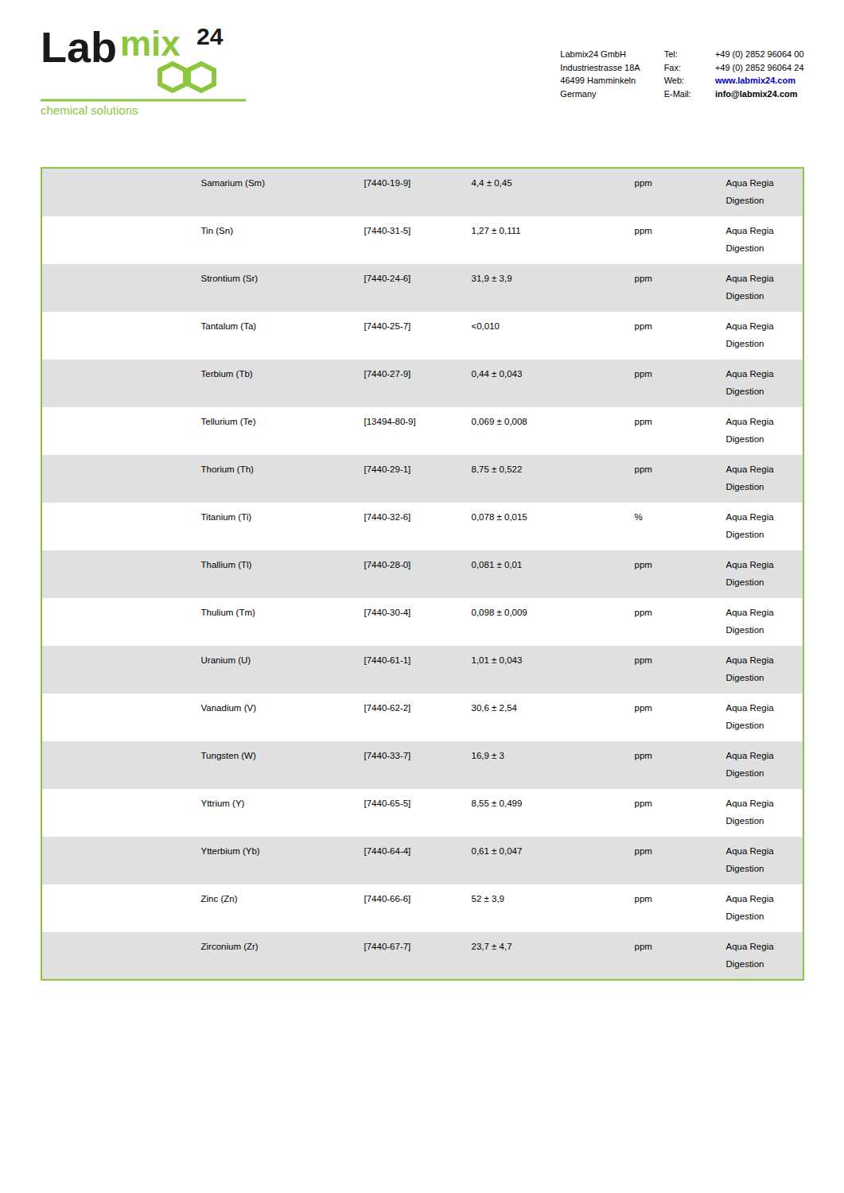Lab mix 24 chemical solutions
Labmix24 GmbH
Industriestrasse 18A
46499 Hamminkeln
Germany
Tel:+49 (0) 2852 96064 00 Fax:+49 (0) 2852 96064 24 Web: www.labmix24.com E-Mail: info@labmix24.com
| | Samarium (Sm) | [7440-19-9] | 4,4 ± 0,45 | ppm | Aqua Regia Digestion |
| | Tin (Sn) | [7440-31-5] | 1,27 ± 0,111 | ppm | Aqua Regia Digestion |
| | Strontium (Sr) | [7440-24-6] | 31,9 ± 3,9 | ppm | Aqua Regia Digestion |
| | Tantalum (Ta) | [7440-25-7] | <0,010 | ppm | Aqua Regia Digestion |
| | Terbium (Tb) | [7440-27-9] | 0,44 ± 0,043 | ppm | Aqua Regia Digestion |
| | Tellurium (Te) | [13494-80-9] | 0,069 ± 0,008 | ppm | Aqua Regia Digestion |
| | Thorium (Th) | [7440-29-1] | 8,75 ± 0,522 | ppm | Aqua Regia Digestion |
| | Titanium (Ti) | [7440-32-6] | 0,078 ± 0,015 | % | Aqua Regia Digestion |
| | Thallium (Tl) | [7440-28-0] | 0,081 ± 0,01 | ppm | Aqua Regia Digestion |
| | Thulium (Tm) | [7440-30-4] | 0,098 ± 0,009 | ppm | Aqua Regia Digestion |
| | Uranium (U) | [7440-61-1] | 1,01 ± 0,043 | ppm | Aqua Regia Digestion |
| | Vanadium (V) | [7440-62-2] | 30,6 ± 2,54 | ppm | Aqua Regia Digestion |
| | Tungsten (W) | [7440-33-7] | 16,9 ± 3 | ppm | Aqua Regia Digestion |
| | Yttrium (Y) | [7440-65-5] | 8,55 ± 0,499 | ppm | Aqua Regia Digestion |
| | Ytterbium (Yb) | [7440-64-4] | 0,61 ± 0,047 | ppm | Aqua Regia Digestion |
| | Zinc (Zn) | [7440-66-6] | 52 ± 3,9 | ppm | Aqua Regia Digestion |
| | Zirconium (Zr) | [7440-67-7] | 23,7 ± 4,7 | ppm | Aqua Regia Digestion |